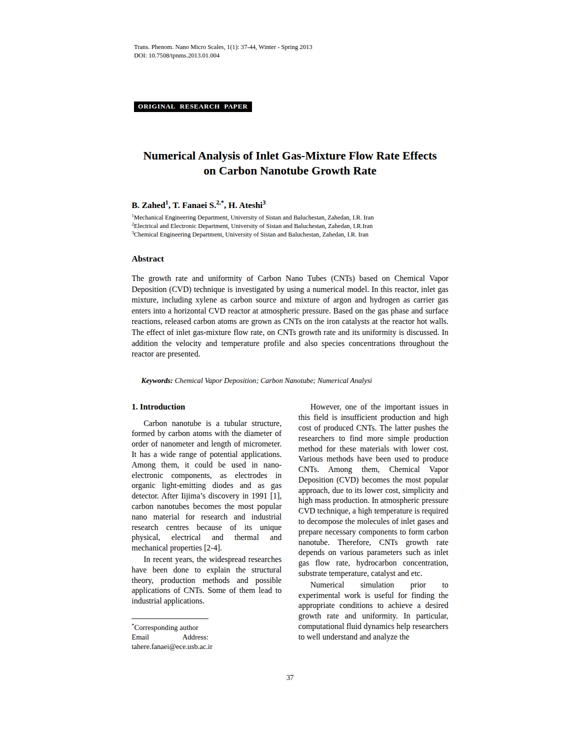Trans. Phenom. Nano Micro Scales, 1(1): 37-44, Winter - Spring 2013
DOI: 10.7508/tpnms.2013.01.004
ORIGINAL RESEARCH PAPER
Numerical Analysis of Inlet Gas-Mixture Flow Rate Effects on Carbon Nanotube Growth Rate
B. Zahed1, T. Fanaei S.2,*, H. Ateshi3
1Mechanical Engineering Department, University of Sistan and Baluchestan, Zahedan, I.R. Iran
2Electrical and Electronic Department, University of Sistan and Baluchestan, Zahedan, I.R.Iran
3Chemical Engineering Department, University of Sistan and Baluchestan, Zahedan, I.R. Iran
Abstract
The growth rate and uniformity of Carbon Nano Tubes (CNTs) based on Chemical Vapor Deposition (CVD) technique is investigated by using a numerical model. In this reactor, inlet gas mixture, including xylene as carbon source and mixture of argon and hydrogen as carrier gas enters into a horizontal CVD reactor at atmospheric pressure. Based on the gas phase and surface reactions, released carbon atoms are grown as CNTs on the iron catalysts at the reactor hot walls. The effect of inlet gas-mixture flow rate, on CNTs growth rate and its uniformity is discussed. In addition the velocity and temperature profile and also species concentrations throughout the reactor are presented.
Keywords: Chemical Vapor Deposition; Carbon Nanotube; Numerical Analysi
1. Introduction
Carbon nanotube is a tubular structure, formed by carbon atoms with the diameter of order of nanometer and length of micrometer. It has a wide range of potential applications. Among them, it could be used in nano-electronic components, as electrodes in organic light-emitting diodes and as gas detector. After Iijima’s discovery in 1991 [1], carbon nanotubes becomes the most popular nano material for research and industrial research centres because of its unique physical, electrical and thermal and mechanical properties [2-4].
In recent years, the widespread researches have been done to explain the structural theory, production methods and possible applications of CNTs. Some of them lead to industrial applications.
*Corresponding author
Email Address: tahere.fanaei@ece.usb.ac.ir
However, one of the important issues in this field is insufficient production and high cost of produced CNTs. The latter pushes the researchers to find more simple production method for these materials with lower cost. Various methods have been used to produce CNTs. Among them, Chemical Vapor Deposition (CVD) becomes the most popular approach, due to its lower cost, simplicity and high mass production. In atmospheric pressure CVD technique, a high temperature is required to decompose the molecules of inlet gases and prepare necessary components to form carbon nanotube. Therefore, CNTs growth rate depends on various parameters such as inlet gas flow rate, hydrocarbon concentration, substrate temperature, catalyst and etc.
Numerical simulation prior to experimental work is useful for finding the appropriate conditions to achieve a desired growth rate and uniformity. In particular, computational fluid dynamics help researchers to well understand and analyze the
37